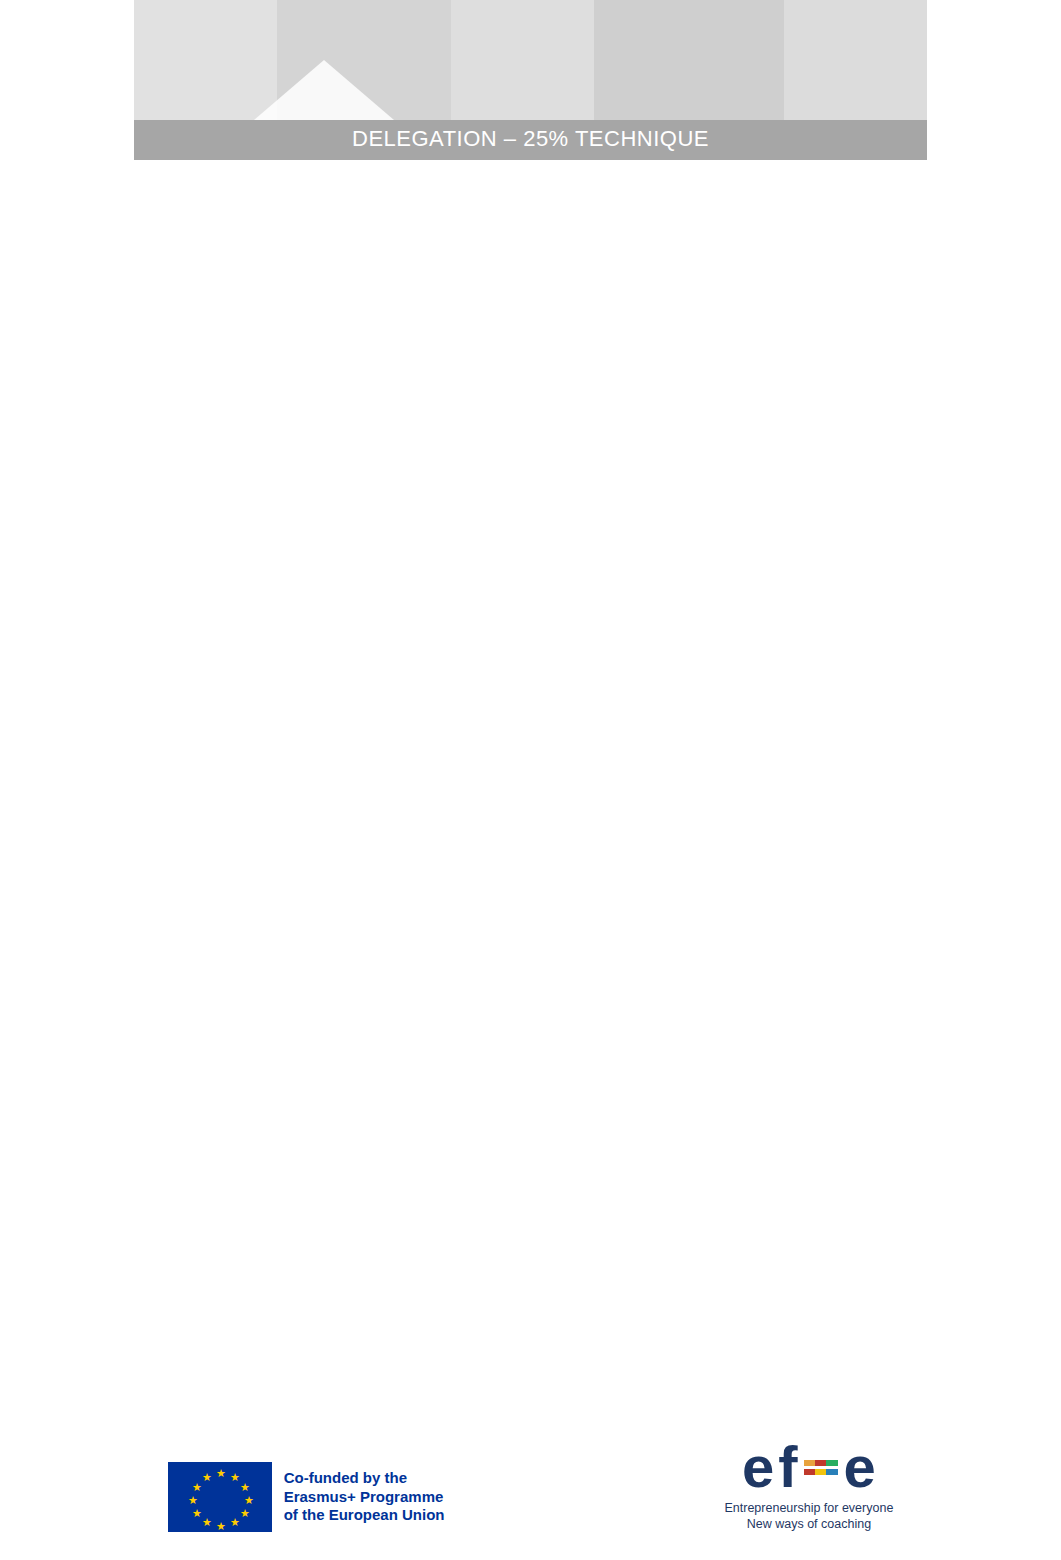DELEGATION – 25% TECHNIQUE
★ ★ ★ ★ ★ ★ ★ ★ ★ ★ ★ ★
Co-funded by the
Erasmus+ Programme
of the European Union
e f e
Entrepreneurship for everyone
New ways of coaching